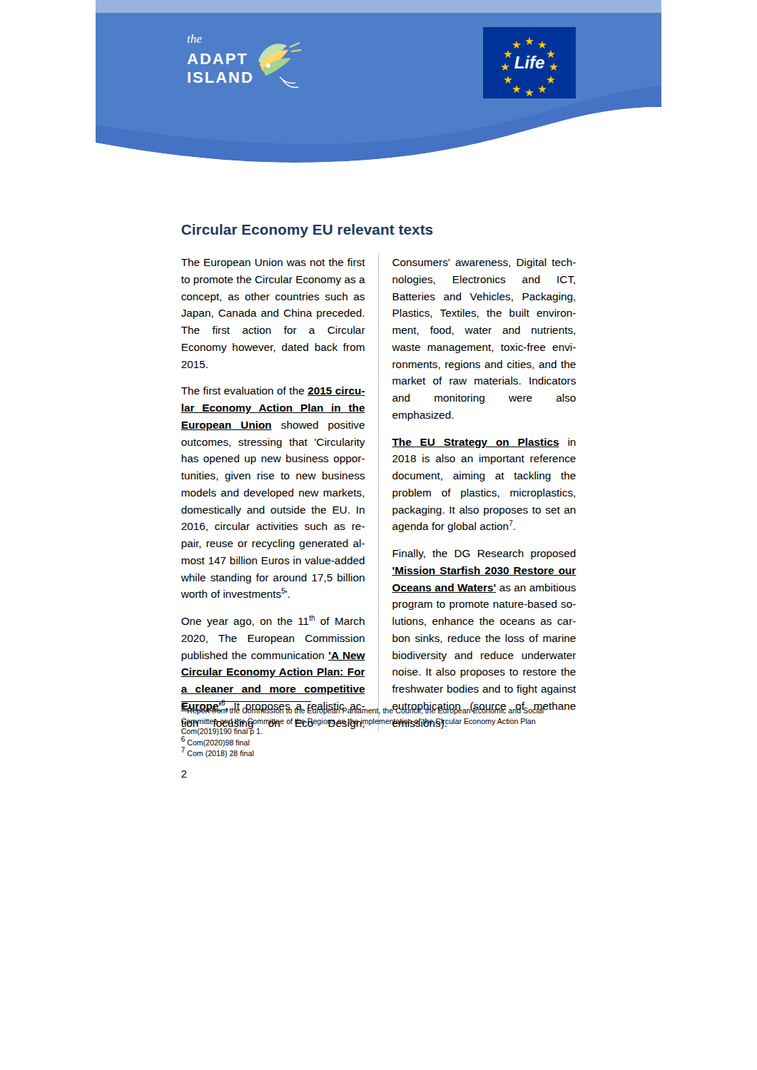the ADAPT ISLAND
Life
Circular Economy EU relevant texts
The European Union was not the first to promote the Circular Economy as a concept, as other countries such as Japan, Canada and China preceded. The first action for a Circular Economy however, dated back from 2015.
The first evaluation of the 2015 circular Economy Action Plan in the European Union showed positive outcomes, stressing that 'Circularity has opened up new business opportunities, given rise to new business models and developed new markets, domestically and outside the EU. In 2016, circular activities such as repair, reuse or recycling generated almost 147 billion Euros in value-added while standing for around 17,5 billion worth of investments5'.
One year ago, on the 11th of March 2020, The European Commission published the communication 'A New Circular Economy Action Plan: For a cleaner and more competitive Europe'6. It proposes a realistic action focusing on Eco Design, Consumers' awareness, Digital technologies, Electronics and ICT, Batteries and Vehicles, Packaging, Plastics, Textiles, the built environment, food, water and nutrients, waste management, toxic-free environments, regions and cities, and the market of raw materials. Indicators and monitoring were also emphasized.
The EU Strategy on Plastics in 2018 is also an important reference document, aiming at tackling the problem of plastics, microplastics, packaging. It also proposes to set an agenda for global action7.
Finally, the DG Research proposed 'Mission Starfish 2030 Restore our Oceans and Waters' as an ambitious program to promote nature-based solutions, enhance the oceans as carbon sinks, reduce the loss of marine biodiversity and reduce underwater noise. It also proposes to restore the freshwater bodies and to fight against eutrophication (source of methane emissions).
5 Report from the Commission to the European Parliament, the Council, the European Economic and Social Committee and the Committee of the Regions on the implementation of the Circular Economy Action Plan Com(2019)190 final p 1.
6 Com(2020)98 final
7 Com (2018) 28 final
2